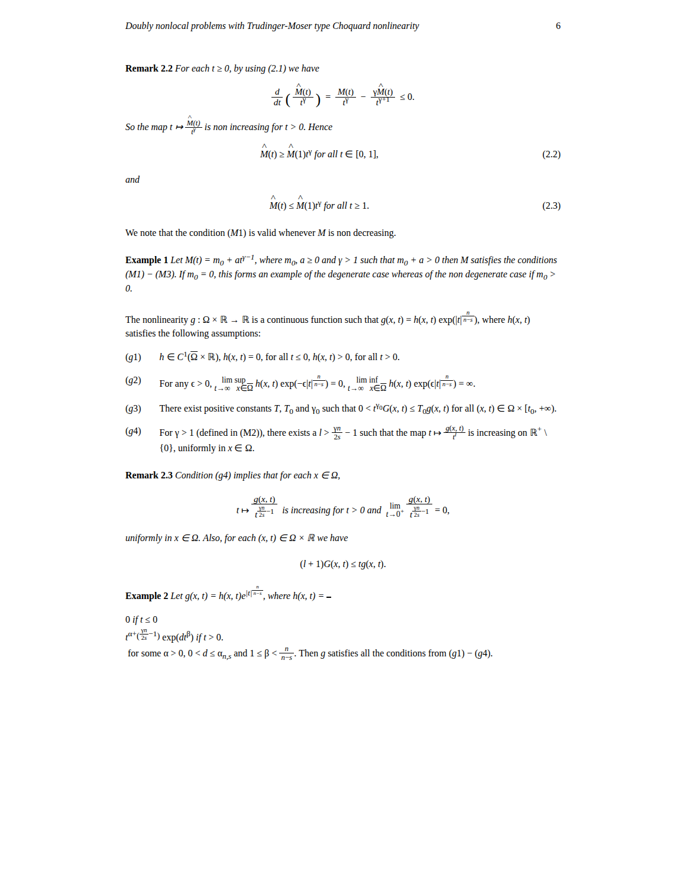Doubly nonlocal problems with Trudinger-Moser type Choquard nonlinearity 6
Remark 2.2 For each t ≥ 0, by using (2.1) we have
d dt ( M(t) tγ ) = M(t) tγ − γM(t) tγ+1 ≤ 0.
So the map t ↦ M(t) tγ is non increasing for t > 0. Hence
M(t) ≥ M(1)tγ for all t ∈ [0, 1], (2.2)
and
M(t) ≤ M(1)tγ for all t ≥ 1. (2.3)
We note that the condition (M1) is valid whenever M is non decreasing.
Example 1 Let M(t) = m0 + atγ−1, where m0, a ≥ 0 and γ > 1 such that m0 + a > 0 then M satisfies the conditions (M1) − (M3). If m0 = 0, this forms an example of the degenerate case whereas of the non degenerate case if m0 > 0.
The nonlinearity g : Ω × ℝ → ℝ is a continuous function such that g(x, t) = h(x, t) exp(|t|nn−s), where h(x, t) satisfies the following assumptions:
(g1) h ∈ C1(Ω × ℝ), h(x, t) = 0, for all t ≤ 0, h(x, t) > 0, for all t > 0.
(g2) For any ϵ > 0, lim sup t→∞ x∈Ω h(x, t) exp(−ϵ|t|nn−s) = 0, lim inf t→∞ x∈Ω h(x, t) exp(ϵ|t|nn−s) = ∞.
(g3) There exist positive constants T, T0 and γ0 such that 0 < tγ0G(x, t) ≤ T0g(x, t) for all (x, t) ∈ Ω × [t0, +∞).
(g4) For γ > 1 (defined in (M2)), there exists a l > γn 2s − 1 such that the map t ↦ g(x, t) tl is increasing on ℝ+ \ {0}, uniformly in x ∈ Ω.
Remark 2.3 Condition (g4) implies that for each x ∈ Ω,
t ↦ g(x, t) tγn 2s−1 is increasing for t > 0 and lim t→0+ g(x, t) tγn 2s−1 = 0,
uniformly in x ∈ Ω. Also, for each (x, t) ∈ Ω × ℝ we have
(l + 1)G(x, t) ≤ tg(x, t).
Example 2 Let g(x, t) = h(x, t)e|t|nn−s, where h(x, t) =
0 if t ≤ 0
tα+(γn 2s−1) exp(dtβ) if t > 0.
for some α > 0, 0 < d ≤ αn,s and 1 ≤ β < nn−s. Then g satisfies all the conditions from (g1) − (g4).